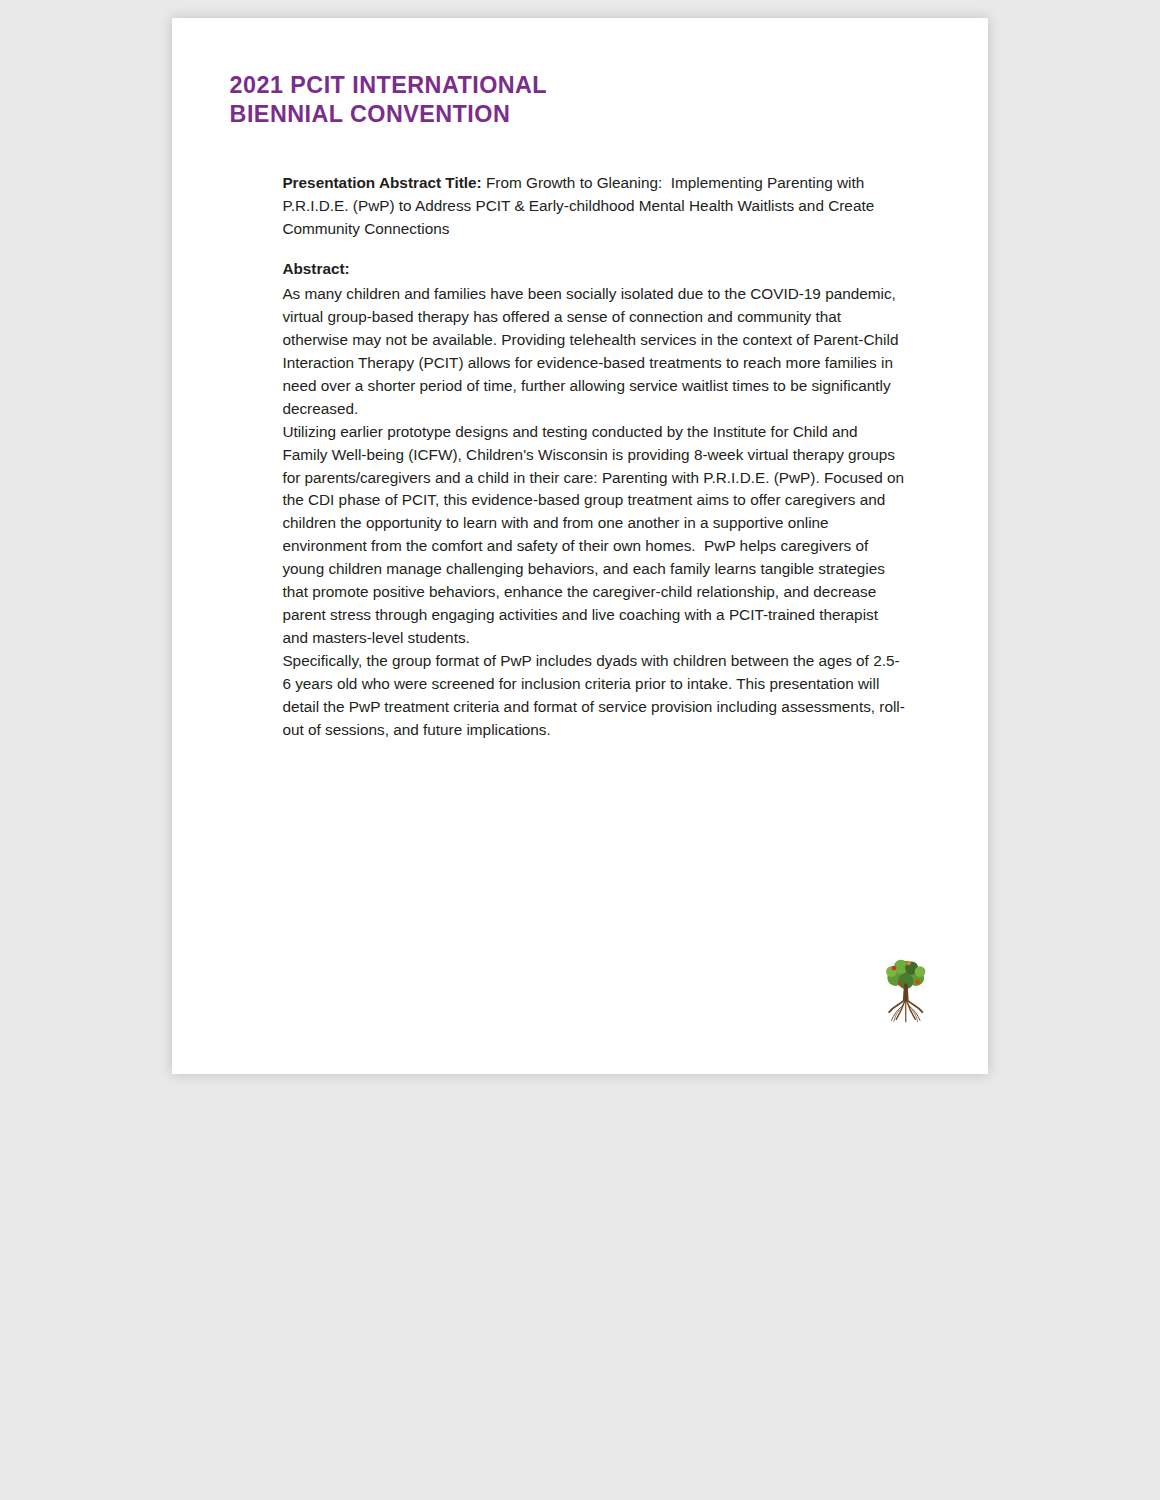2021 PCIT International Biennial Convention
Presentation Abstract Title: From Growth to Gleaning: Implementing Parenting with P.R.I.D.E. (PwP) to Address PCIT & Early-childhood Mental Health Waitlists and Create Community Connections
Abstract:
As many children and families have been socially isolated due to the COVID-19 pandemic, virtual group-based therapy has offered a sense of connection and community that otherwise may not be available. Providing telehealth services in the context of Parent-Child Interaction Therapy (PCIT) allows for evidence-based treatments to reach more families in need over a shorter period of time, further allowing service waitlist times to be significantly decreased.
Utilizing earlier prototype designs and testing conducted by the Institute for Child and Family Well-being (ICFW), Children's Wisconsin is providing 8-week virtual therapy groups for parents/caregivers and a child in their care: Parenting with P.R.I.D.E. (PwP). Focused on the CDI phase of PCIT, this evidence-based group treatment aims to offer caregivers and children the opportunity to learn with and from one another in a supportive online environment from the comfort and safety of their own homes. PwP helps caregivers of young children manage challenging behaviors, and each family learns tangible strategies that promote positive behaviors, enhance the caregiver-child relationship, and decrease parent stress through engaging activities and live coaching with a PCIT-trained therapist and masters-level students.
Specifically, the group format of PwP includes dyads with children between the ages of 2.5-6 years old who were screened for inclusion criteria prior to intake. This presentation will detail the PwP treatment criteria and format of service provision including assessments, roll-out of sessions, and future implications.